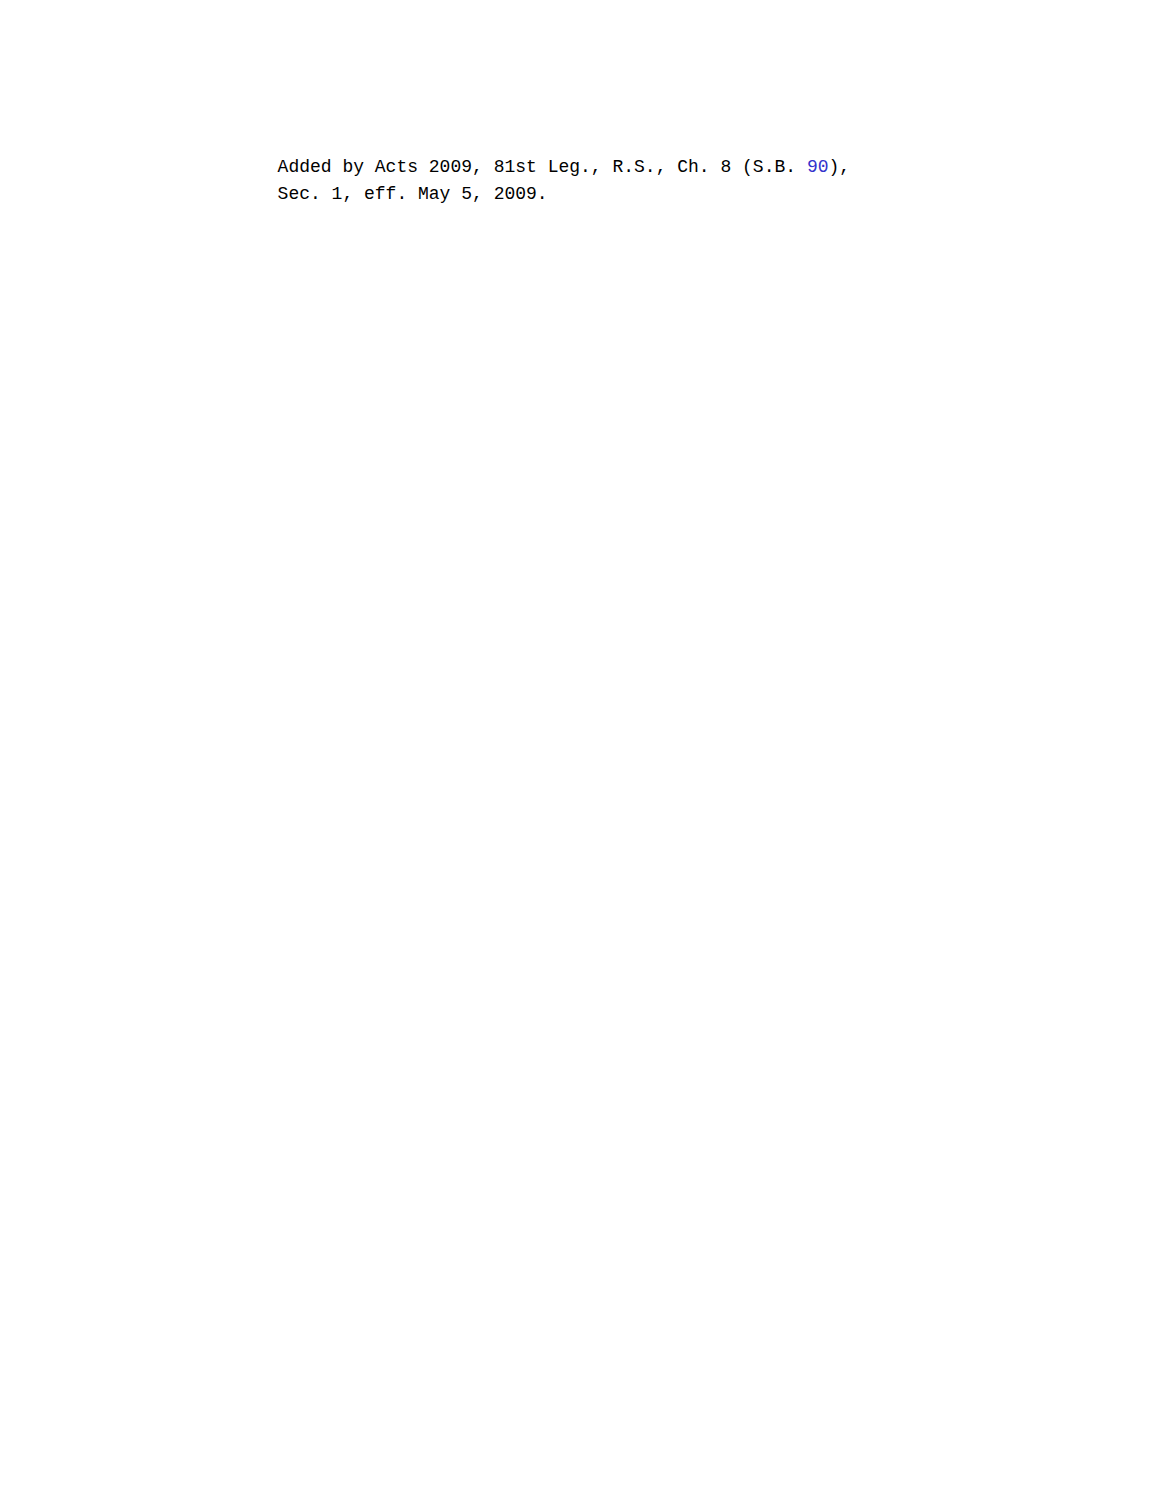Added by Acts 2009, 81st Leg., R.S., Ch. 8 (S.B. 90), Sec. 1, eff. May 5, 2009.